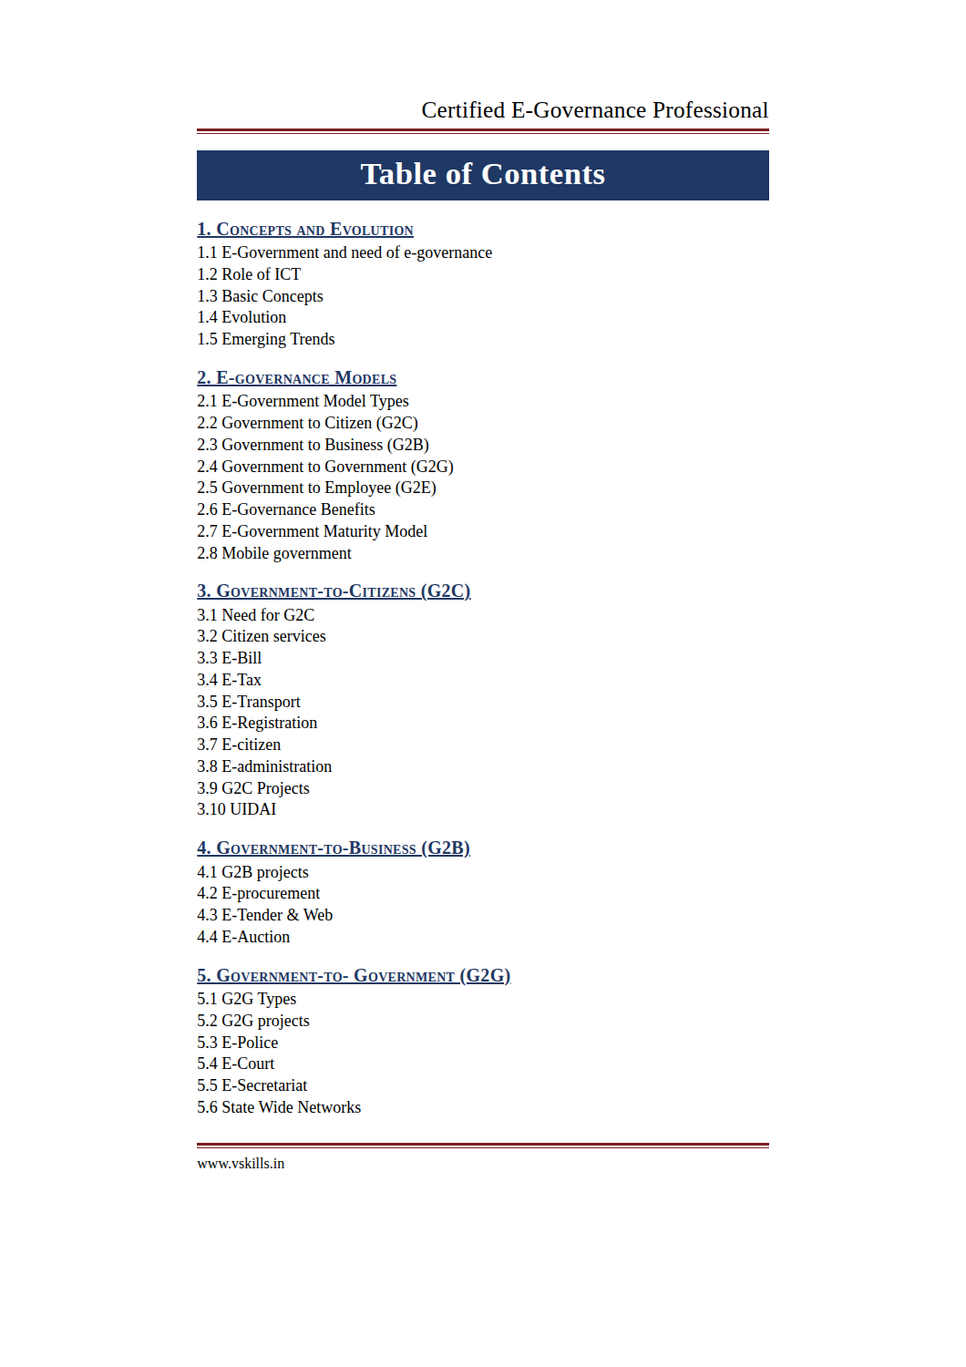Certified E-Governance Professional
Table of Contents
1. Concepts and Evolution
1.1 E-Government and need of e-governance
1.2 Role of ICT
1.3 Basic Concepts
1.4 Evolution
1.5 Emerging Trends
2. E-governance Models
2.1 E-Government Model Types
2.2 Government to Citizen (G2C)
2.3 Government to Business (G2B)
2.4 Government to Government (G2G)
2.5 Government to Employee (G2E)
2.6 E-Governance Benefits
2.7 E-Government Maturity Model
2.8 Mobile government
3. Government-to-Citizens (G2C)
3.1 Need for G2C
3.2 Citizen services
3.3 E-Bill
3.4 E-Tax
3.5 E-Transport
3.6 E-Registration
3.7 E-citizen
3.8 E-administration
3.9 G2C Projects
3.10 UIDAI
4. Government-to-Business (G2B)
4.1 G2B projects
4.2 E-procurement
4.3 E-Tender & Web
4.4 E-Auction
5. Government-to- Government (G2G)
5.1 G2G Types
5.2 G2G projects
5.3 E-Police
5.4 E-Court
5.5 E-Secretariat
5.6 State Wide Networks
www.vskills.in